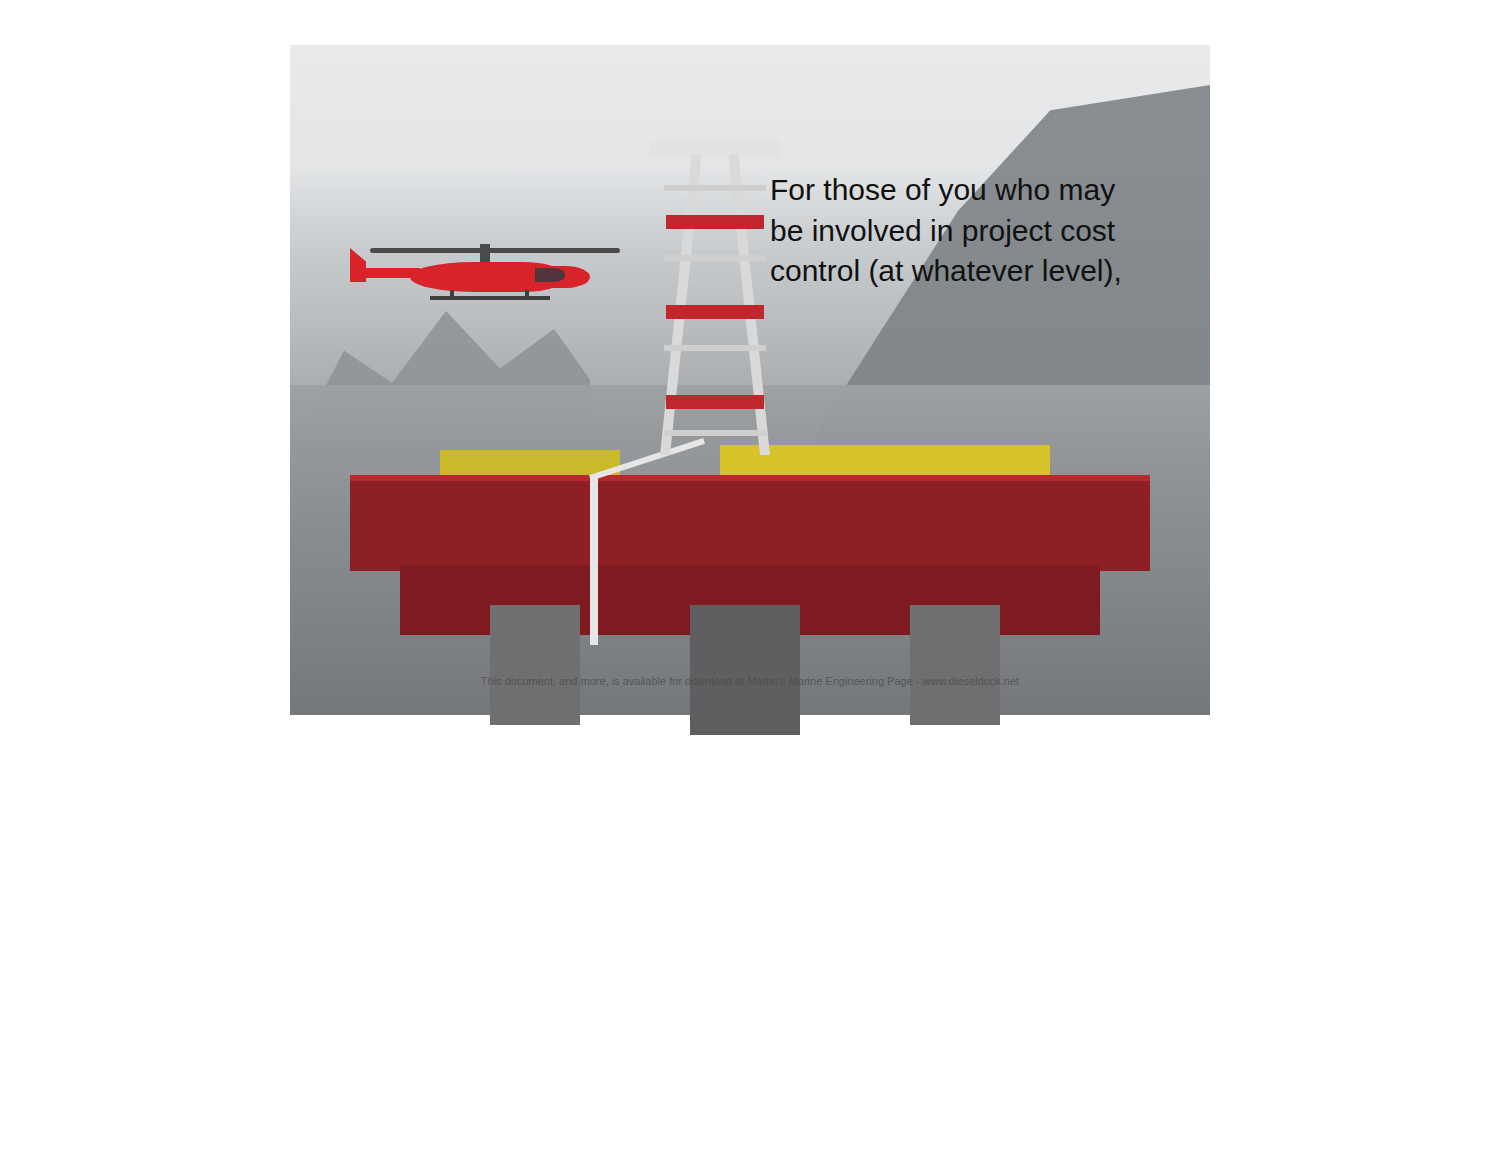For those of you who may be involved in project cost control (at whatever level),
This document, and more, is available for download at Martin's Marine Engineering Page - www.dieselduck.net